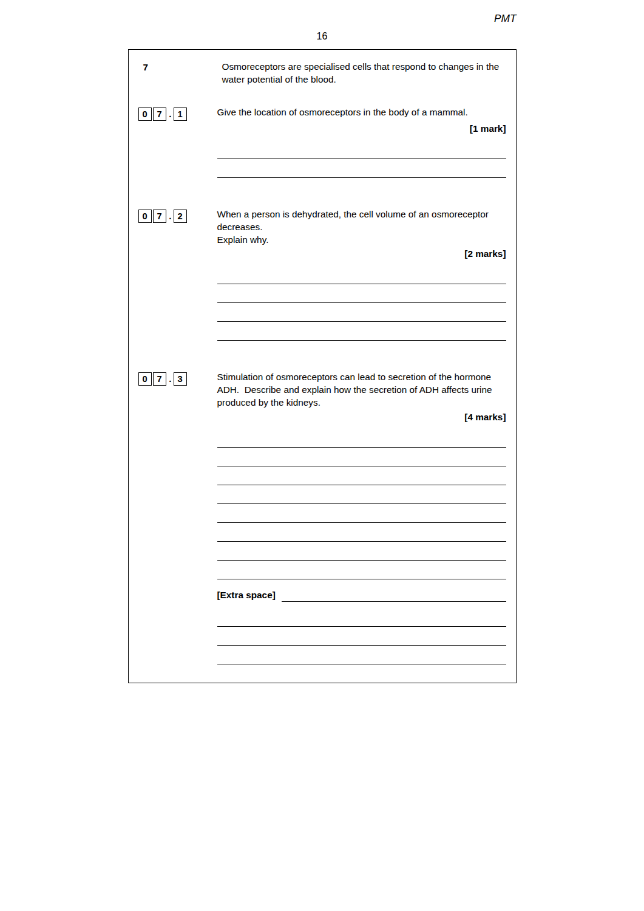PMT
16
7
Osmoreceptors are specialised cells that respond to changes in the water potential of the blood.
07. 1
Give the location of osmoreceptors in the body of a mammal.
[1 mark]
07. 2
When a person is dehydrated, the cell volume of an osmoreceptor decreases.
Explain why.
[2 marks]
07. 3
Stimulation of osmoreceptors can lead to secretion of the hormone ADH. Describe and explain how the secretion of ADH affects urine produced by the kidneys.
[4 marks]
[Extra space]